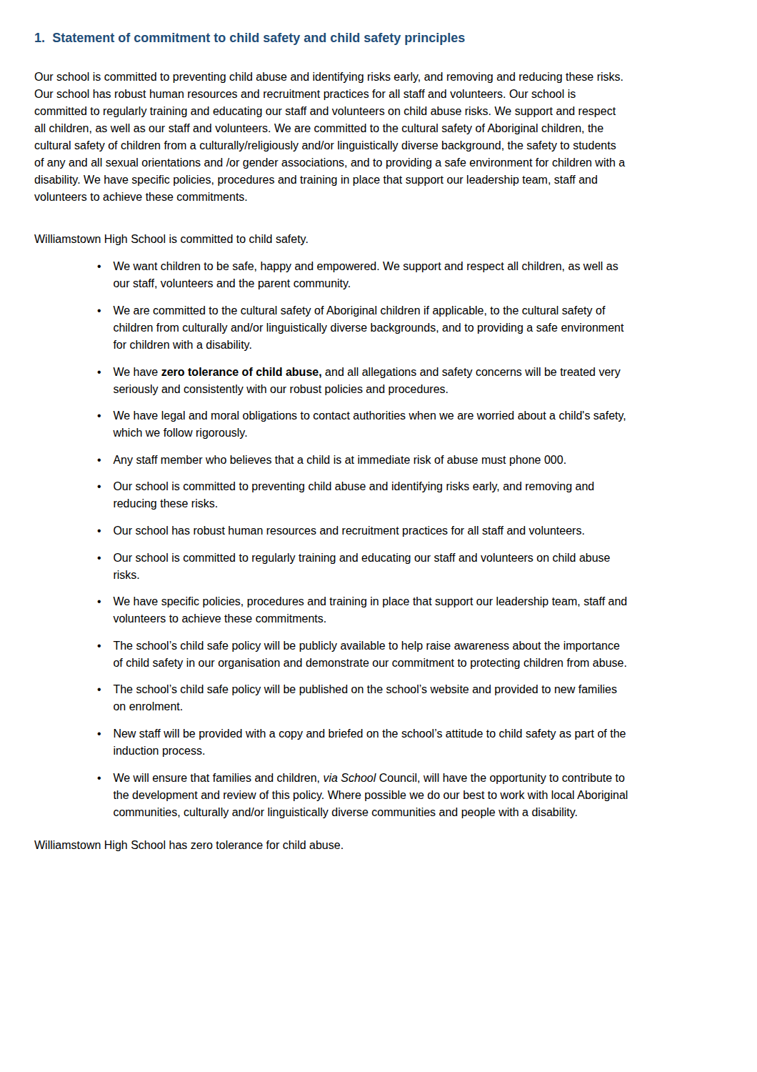1. Statement of commitment to child safety and child safety principles
Our school is committed to preventing child abuse and identifying risks early, and removing and reducing these risks. Our school has robust human resources and recruitment practices for all staff and volunteers. Our school is committed to regularly training and educating our staff and volunteers on child abuse risks. We support and respect all children, as well as our staff and volunteers. We are committed to the cultural safety of Aboriginal children, the cultural safety of children from a culturally/religiously and/or linguistically diverse background, the safety to students of any and all sexual orientations and /or gender associations, and to providing a safe environment for children with a disability. We have specific policies, procedures and training in place that support our leadership team, staff and volunteers to achieve these commitments.
Williamstown High School is committed to child safety.
We want children to be safe, happy and empowered. We support and respect all children, as well as our staff, volunteers and the parent community.
We are committed to the cultural safety of Aboriginal children if applicable, to the cultural safety of children from culturally and/or linguistically diverse backgrounds, and to providing a safe environment for children with a disability.
We have zero tolerance of child abuse, and all allegations and safety concerns will be treated very seriously and consistently with our robust policies and procedures.
We have legal and moral obligations to contact authorities when we are worried about a child's safety, which we follow rigorously.
Any staff member who believes that a child is at immediate risk of abuse must phone 000.
Our school is committed to preventing child abuse and identifying risks early, and removing and reducing these risks.
Our school has robust human resources and recruitment practices for all staff and volunteers.
Our school is committed to regularly training and educating our staff and volunteers on child abuse risks.
We have specific policies, procedures and training in place that support our leadership team, staff and volunteers to achieve these commitments.
The school’s child safe policy will be publicly available to help raise awareness about the importance of child safety in our organisation and demonstrate our commitment to protecting children from abuse.
The school’s child safe policy will be published on the school’s website and provided to new families on enrolment.
New staff will be provided with a copy and briefed on the school’s attitude to child safety as part of the induction process.
We will ensure that families and children, via School Council, will have the opportunity to contribute to the development and review of this policy. Where possible we do our best to work with local Aboriginal communities, culturally and/or linguistically diverse communities and people with a disability.
Williamstown High School has zero tolerance for child abuse.